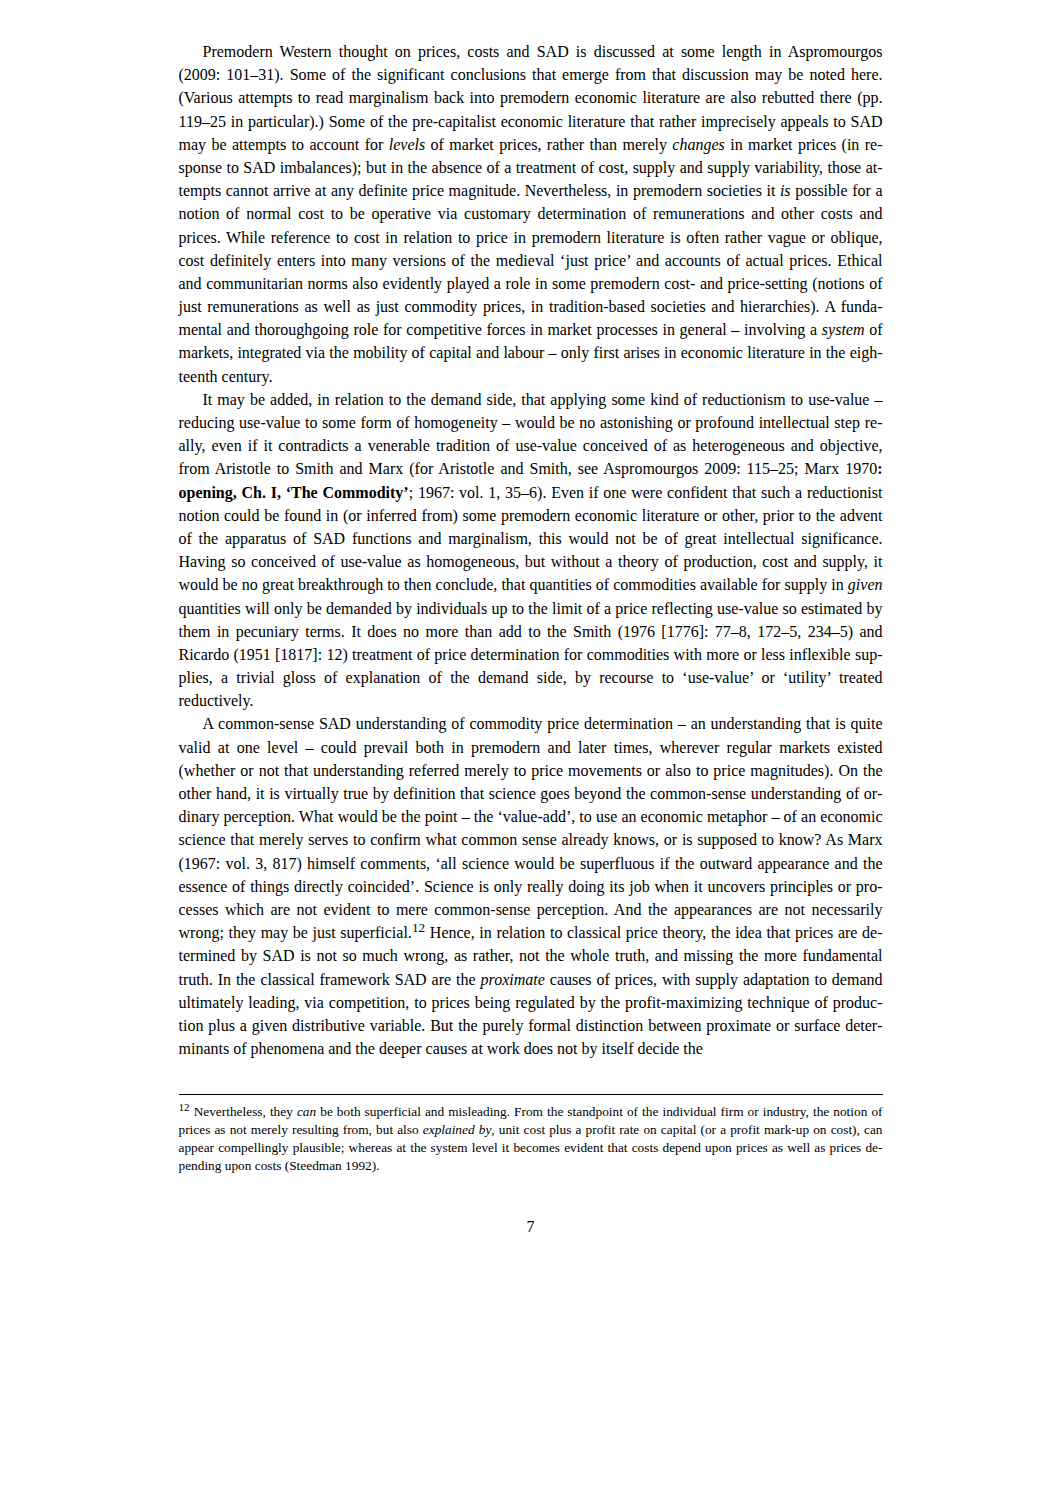Premodern Western thought on prices, costs and SAD is discussed at some length in Aspromourgos (2009: 101–31). Some of the significant conclusions that emerge from that discussion may be noted here. (Various attempts to read marginalism back into premodern economic literature are also rebutted there (pp. 119–25 in particular).) Some of the pre-capitalist economic literature that rather imprecisely appeals to SAD may be attempts to account for levels of market prices, rather than merely changes in market prices (in response to SAD imbalances); but in the absence of a treatment of cost, supply and supply variability, those attempts cannot arrive at any definite price magnitude. Nevertheless, in premodern societies it is possible for a notion of normal cost to be operative via customary determination of remunerations and other costs and prices. While reference to cost in relation to price in premodern literature is often rather vague or oblique, cost definitely enters into many versions of the medieval ‘just price’ and accounts of actual prices. Ethical and communitarian norms also evidently played a role in some premodern cost- and price-setting (notions of just remunerations as well as just commodity prices, in tradition-based societies and hierarchies). A fundamental and thoroughgoing role for competitive forces in market processes in general – involving a system of markets, integrated via the mobility of capital and labour – only first arises in economic literature in the eighteenth century.
It may be added, in relation to the demand side, that applying some kind of reductionism to use-value – reducing use-value to some form of homogeneity – would be no astonishing or profound intellectual step really, even if it contradicts a venerable tradition of use-value conceived of as heterogeneous and objective, from Aristotle to Smith and Marx (for Aristotle and Smith, see Aspromourgos 2009: 115–25; Marx 1970: opening, Ch. I, ‘The Commodity’; 1967: vol. 1, 35–6). Even if one were confident that such a reductionist notion could be found in (or inferred from) some premodern economic literature or other, prior to the advent of the apparatus of SAD functions and marginalism, this would not be of great intellectual significance. Having so conceived of use-value as homogeneous, but without a theory of production, cost and supply, it would be no great breakthrough to then conclude, that quantities of commodities available for supply in given quantities will only be demanded by individuals up to the limit of a price reflecting use-value so estimated by them in pecuniary terms. It does no more than add to the Smith (1976 [1776]: 77–8, 172–5, 234–5) and Ricardo (1951 [1817]: 12) treatment of price determination for commodities with more or less inflexible supplies, a trivial gloss of explanation of the demand side, by recourse to ‘use-value’ or ‘utility’ treated reductively.
A common-sense SAD understanding of commodity price determination – an understanding that is quite valid at one level – could prevail both in premodern and later times, wherever regular markets existed (whether or not that understanding referred merely to price movements or also to price magnitudes). On the other hand, it is virtually true by definition that science goes beyond the common-sense understanding of ordinary perception. What would be the point – the ‘value-add’, to use an economic metaphor – of an economic science that merely serves to confirm what common sense already knows, or is supposed to know? As Marx (1967: vol. 3, 817) himself comments, ‘all science would be superfluous if the outward appearance and the essence of things directly coincided’. Science is only really doing its job when it uncovers principles or processes which are not evident to mere common-sense perception. And the appearances are not necessarily wrong; they may be just superficial.12 Hence, in relation to classical price theory, the idea that prices are determined by SAD is not so much wrong, as rather, not the whole truth, and missing the more fundamental truth. In the classical framework SAD are the proximate causes of prices, with supply adaptation to demand ultimately leading, via competition, to prices being regulated by the profit-maximizing technique of production plus a given distributive variable. But the purely formal distinction between proximate or surface determinants of phenomena and the deeper causes at work does not by itself decide the
12 Nevertheless, they can be both superficial and misleading. From the standpoint of the individual firm or industry, the notion of prices as not merely resulting from, but also explained by, unit cost plus a profit rate on capital (or a profit mark-up on cost), can appear compellingly plausible; whereas at the system level it becomes evident that costs depend upon prices as well as prices depending upon costs (Steedman 1992).
7